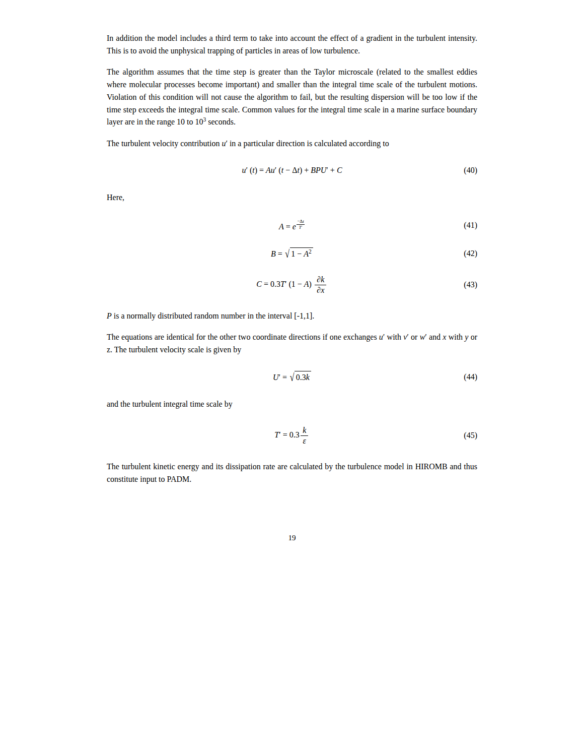In addition the model includes a third term to take into account the effect of a gradient in the turbulent intensity. This is to avoid the unphysical trapping of particles in areas of low turbulence.
The algorithm assumes that the time step is greater than the Taylor microscale (related to the smallest eddies where molecular processes become important) and smaller than the integral time scale of the turbulent motions. Violation of this condition will not cause the algorithm to fail, but the resulting dispersion will be too low if the time step exceeds the integral time scale. Common values for the integral time scale in a marine surface boundary layer are in the range 10 to 103 seconds.
The turbulent velocity contribution u′ in a particular direction is calculated according to
u′ (t) = Au′ (t − Δt) + BPU′ + C (40)
Here,
A = e−Δt T′ (41)
B = √1 − A2 (42)
C = 0.3T′ (1 − A) ∂k∂x (43)
P is a normally distributed random number in the interval [-1,1].
The equations are identical for the other two coordinate directions if one exchanges u′ with v′ or w′ and x with y or z. The turbulent velocity scale is given by
U′ = √0.3k (44)
and the turbulent integral time scale by
T′ = 0.3kε (45)
The turbulent kinetic energy and its dissipation rate are calculated by the turbulence model in HIROMB and thus constitute input to PADM.
19